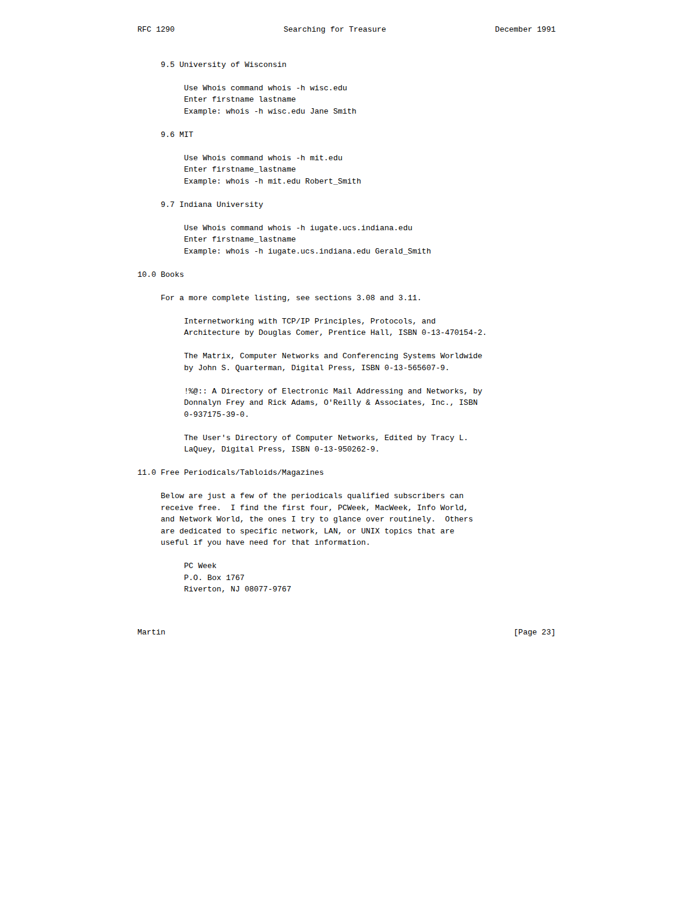RFC 1290 Searching for Treasure December 1991
9.5 University of Wisconsin
Use Whois command whois -h wisc.edu
Enter firstname lastname
Example: whois -h wisc.edu Jane Smith
9.6 MIT
Use Whois command whois -h mit.edu
Enter firstname_lastname
Example: whois -h mit.edu Robert_Smith
9.7 Indiana University
Use Whois command whois -h iugate.ucs.indiana.edu
Enter firstname_lastname
Example: whois -h iugate.ucs.indiana.edu Gerald_Smith
10.0 Books
For a more complete listing, see sections 3.08 and 3.11.
Internetworking with TCP/IP Principles, Protocols, and
Architecture by Douglas Comer, Prentice Hall, ISBN 0-13-470154-2.
The Matrix, Computer Networks and Conferencing Systems Worldwide
by John S. Quarterman, Digital Press, ISBN 0-13-565607-9.
!%@:: A Directory of Electronic Mail Addressing and Networks, by
Donnalyn Frey and Rick Adams, O'Reilly & Associates, Inc., ISBN
0-937175-39-0.
The User's Directory of Computer Networks, Edited by Tracy L.
LaQuey, Digital Press, ISBN 0-13-950262-9.
11.0 Free Periodicals/Tabloids/Magazines
Below are just a few of the periodicals qualified subscribers can
receive free.  I find the first four, PCWeek, MacWeek, Info World,
and Network World, the ones I try to glance over routinely.  Others
are dedicated to specific network, LAN, or UNIX topics that are
useful if you have need for that information.
PC Week
P.O. Box 1767
Riverton, NJ 08077-9767
Martin [Page 23]